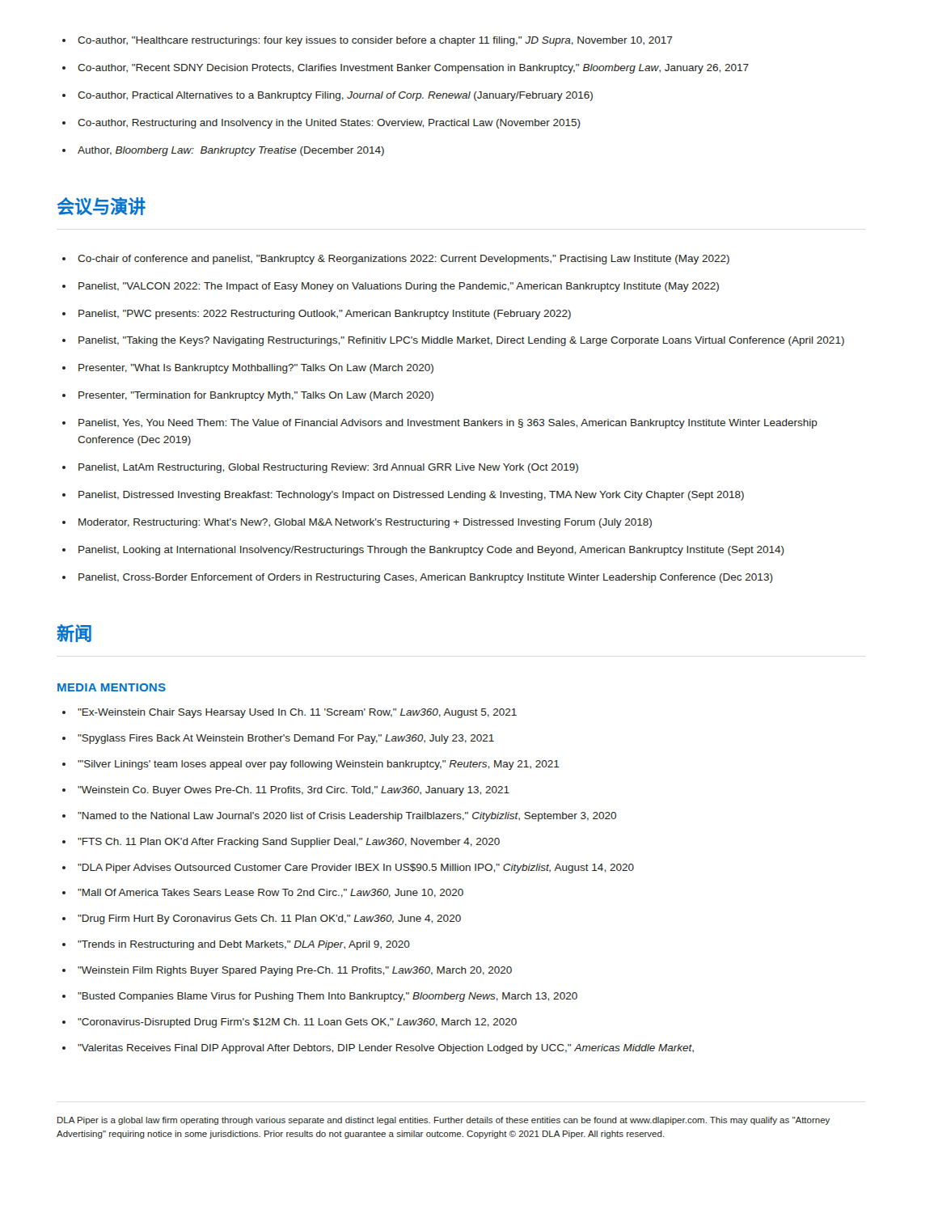Co-author, "Healthcare restructurings: four key issues to consider before a chapter 11 filing," JD Supra, November 10, 2017
Co-author, "Recent SDNY Decision Protects, Clarifies Investment Banker Compensation in Bankruptcy," Bloomberg Law, January 26, 2017
Co-author, Practical Alternatives to a Bankruptcy Filing, Journal of Corp. Renewal (January/February 2016)
Co-author, Restructuring and Insolvency in the United States: Overview, Practical Law (November 2015)
Author, Bloomberg Law: Bankruptcy Treatise (December 2014)
会议与演讲
Co-chair of conference and panelist, "Bankruptcy & Reorganizations 2022: Current Developments," Practising Law Institute (May 2022)
Panelist, "VALCON 2022: The Impact of Easy Money on Valuations During the Pandemic," American Bankruptcy Institute (May 2022)
Panelist, "PWC presents: 2022 Restructuring Outlook," American Bankruptcy Institute (February 2022)
Panelist, "Taking the Keys? Navigating Restructurings," Refinitiv LPC's Middle Market, Direct Lending & Large Corporate Loans Virtual Conference (April 2021)
Presenter, "What Is Bankruptcy Mothballing?" Talks On Law (March 2020)
Presenter, "Termination for Bankruptcy Myth," Talks On Law (March 2020)
Panelist, Yes, You Need Them: The Value of Financial Advisors and Investment Bankers in § 363 Sales, American Bankruptcy Institute Winter Leadership Conference (Dec 2019)
Panelist, LatAm Restructuring, Global Restructuring Review: 3rd Annual GRR Live New York (Oct 2019)
Panelist, Distressed Investing Breakfast: Technology's Impact on Distressed Lending & Investing, TMA New York City Chapter (Sept 2018)
Moderator, Restructuring: What's New?, Global M&A Network's Restructuring + Distressed Investing Forum (July 2018)
Panelist, Looking at International Insolvency/Restructurings Through the Bankruptcy Code and Beyond, American Bankruptcy Institute (Sept 2014)
Panelist, Cross-Border Enforcement of Orders in Restructuring Cases, American Bankruptcy Institute Winter Leadership Conference (Dec 2013)
新闻
MEDIA MENTIONS
"Ex-Weinstein Chair Says Hearsay Used In Ch. 11 'Scream' Row," Law360, August 5, 2021
"Spyglass Fires Back At Weinstein Brother's Demand For Pay," Law360, July 23, 2021
"'Silver Linings' team loses appeal over pay following Weinstein bankruptcy," Reuters, May 21, 2021
"Weinstein Co. Buyer Owes Pre-Ch. 11 Profits, 3rd Circ. Told," Law360, January 13, 2021
"Named to the National Law Journal's 2020 list of Crisis Leadership Trailblazers," Citybizlist, September 3, 2020
"FTS Ch. 11 Plan OK'd After Fracking Sand Supplier Deal," Law360, November 4, 2020
"DLA Piper Advises Outsourced Customer Care Provider IBEX In US$90.5 Million IPO," Citybizlist, August 14, 2020
"Mall Of America Takes Sears Lease Row To 2nd Circ.," Law360, June 10, 2020
"Drug Firm Hurt By Coronavirus Gets Ch. 11 Plan OK'd," Law360, June 4, 2020
"Trends in Restructuring and Debt Markets," DLA Piper, April 9, 2020
"Weinstein Film Rights Buyer Spared Paying Pre-Ch. 11 Profits," Law360, March 20, 2020
"Busted Companies Blame Virus for Pushing Them Into Bankruptcy," Bloomberg News, March 13, 2020
"Coronavirus-Disrupted Drug Firm's $12M Ch. 11 Loan Gets OK," Law360, March 12, 2020
"Valeritas Receives Final DIP Approval After Debtors, DIP Lender Resolve Objection Lodged by UCC," Americas Middle Market,
DLA Piper is a global law firm operating through various separate and distinct legal entities. Further details of these entities can be found at www.dlapiper.com. This may qualify as "Attorney Advertising" requiring notice in some jurisdictions. Prior results do not guarantee a similar outcome. Copyright © 2021 DLA Piper. All rights reserved.